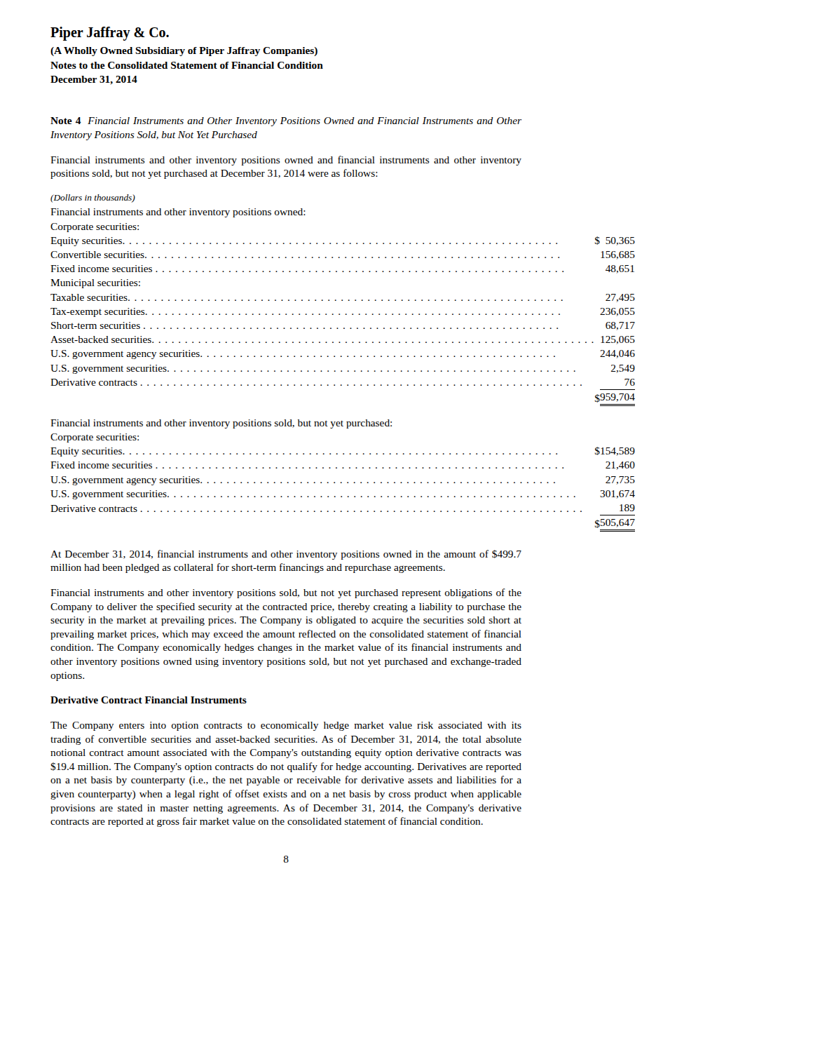Piper Jaffray & Co.
(A Wholly Owned Subsidiary of Piper Jaffray Companies)
Notes to the Consolidated Statement of Financial Condition
December 31, 2014
Note 4 Financial Instruments and Other Inventory Positions Owned and Financial Instruments and Other Inventory Positions Sold, but Not Yet Purchased
Financial instruments and other inventory positions owned and financial instruments and other inventory positions sold, but not yet purchased at December 31, 2014 were as follows:
(Dollars in thousands)
| Financial instruments and other inventory positions owned: | | |
| Corporate securities: | | |
| Equity securities . . . . . . . . . . . . . . . . . . . . . . . . . . . . . . . . . . . . . . . . . . . . . . . . . . . . . . . . . . . . . . . . . . | $ | 50,365 |
| Convertible securities . . . . . . . . . . . . . . . . . . . . . . . . . . . . . . . . . . . . . . . . . . . . . . . . . . . . . . . . . . . . . . . | | 156,685 |
| Fixed income securities . . . . . . . . . . . . . . . . . . . . . . . . . . . . . . . . . . . . . . . . . . . . . . . . . . . . . . . . . . . . . . | | 48,651 |
| Municipal securities: | | |
| Taxable securities . . . . . . . . . . . . . . . . . . . . . . . . . . . . . . . . . . . . . . . . . . . . . . . . . . . . . . . . . . . . . . . . . . | | 27,495 |
| Tax-exempt securities . . . . . . . . . . . . . . . . . . . . . . . . . . . . . . . . . . . . . . . . . . . . . . . . . . . . . . . . . . . . . . . | | 236,055 |
| Short-term securities . . . . . . . . . . . . . . . . . . . . . . . . . . . . . . . . . . . . . . . . . . . . . . . . . . . . . . . . . . . . . . . | | 68,717 |
| Asset-backed securities . . . . . . . . . . . . . . . . . . . . . . . . . . . . . . . . . . . . . . . . . . . . . . . . . . . . . . . . . . . . . . . . . . . | | 125,065 |
| U.S. government agency securities . . . . . . . . . . . . . . . . . . . . . . . . . . . . . . . . . . . . . . . . . . . . . . . . . . . . . . | | 244,046 |
| U.S. government securities . . . . . . . . . . . . . . . . . . . . . . . . . . . . . . . . . . . . . . . . . . . . . . . . . . . . . . . . . . . . . . | | 2,549 |
| Derivative contracts . . . . . . . . . . . . . . . . . . . . . . . . . . . . . . . . . . . . . . . . . . . . . . . . . . . . . . . . . . . . . . . . . . . | | 76 |
| | $ | 959,704 |
| Financial instruments and other inventory positions sold, but not yet purchased: | | |
| Corporate securities: | | |
| Equity securities . . . . . . . . . . . . . . . . . . . . . . . . . . . . . . . . . . . . . . . . . . . . . . . . . . . . . . . . . . . . . . . . . . | $ | 154,589 |
| Fixed income securities . . . . . . . . . . . . . . . . . . . . . . . . . . . . . . . . . . . . . . . . . . . . . . . . . . . . . . . . . . . . . . | | 21,460 |
| U.S. government agency securities . . . . . . . . . . . . . . . . . . . . . . . . . . . . . . . . . . . . . . . . . . . . . . . . . . . . . . | | 27,735 |
| U.S. government securities . . . . . . . . . . . . . . . . . . . . . . . . . . . . . . . . . . . . . . . . . . . . . . . . . . . . . . . . . . . . . . | | 301,674 |
| Derivative contracts . . . . . . . . . . . . . . . . . . . . . . . . . . . . . . . . . . . . . . . . . . . . . . . . . . . . . . . . . . . . . . . . . . . | | 189 |
| | $ | 505,647 |
At December 31, 2014, financial instruments and other inventory positions owned in the amount of $499.7 million had been pledged as collateral for short-term financings and repurchase agreements.
Financial instruments and other inventory positions sold, but not yet purchased represent obligations of the Company to deliver the specified security at the contracted price, thereby creating a liability to purchase the security in the market at prevailing prices. The Company is obligated to acquire the securities sold short at prevailing market prices, which may exceed the amount reflected on the consolidated statement of financial condition. The Company economically hedges changes in the market value of its financial instruments and other inventory positions owned using inventory positions sold, but not yet purchased and exchange-traded options.
Derivative Contract Financial Instruments
The Company enters into option contracts to economically hedge market value risk associated with its trading of convertible securities and asset-backed securities. As of December 31, 2014, the total absolute notional contract amount associated with the Company's outstanding equity option derivative contracts was $19.4 million. The Company's option contracts do not qualify for hedge accounting. Derivatives are reported on a net basis by counterparty (i.e., the net payable or receivable for derivative assets and liabilities for a given counterparty) when a legal right of offset exists and on a net basis by cross product when applicable provisions are stated in master netting agreements. As of December 31, 2014, the Company's derivative contracts are reported at gross fair market value on the consolidated statement of financial condition.
8